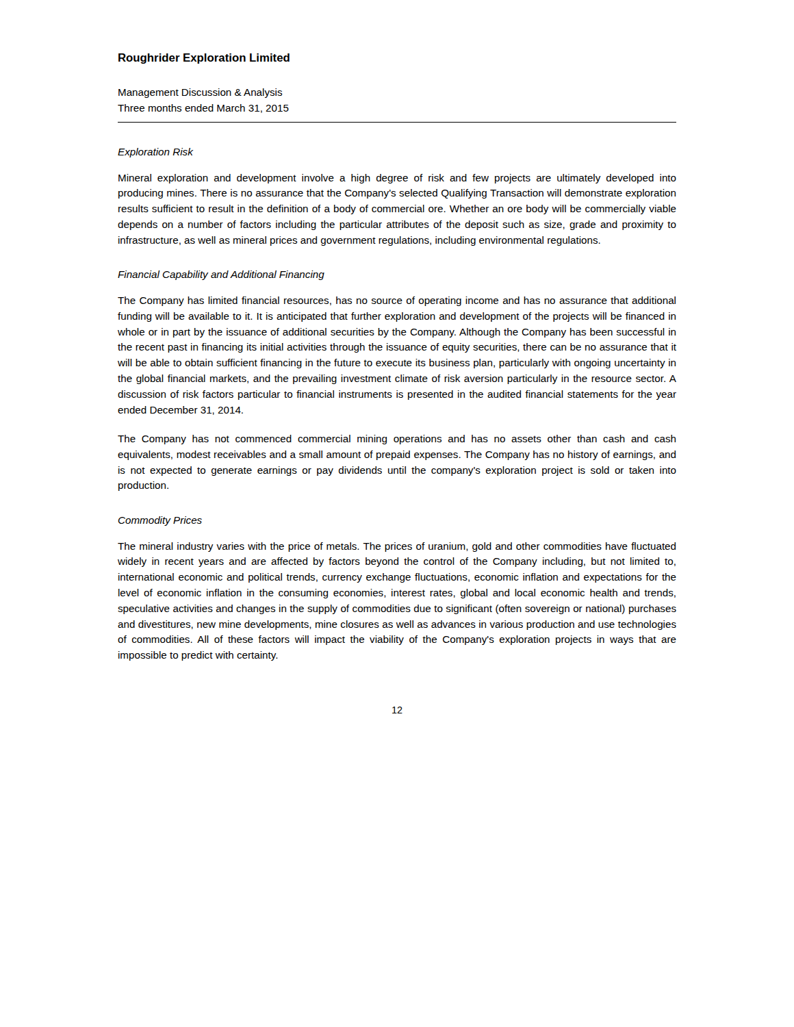Roughrider Exploration Limited
Management Discussion & Analysis
Three months ended March 31, 2015
Exploration Risk
Mineral exploration and development involve a high degree of risk and few projects are ultimately developed into producing mines. There is no assurance that the Company's selected Qualifying Transaction will demonstrate exploration results sufficient to result in the definition of a body of commercial ore. Whether an ore body will be commercially viable depends on a number of factors including the particular attributes of the deposit such as size, grade and proximity to infrastructure, as well as mineral prices and government regulations, including environmental regulations.
Financial Capability and Additional Financing
The Company has limited financial resources, has no source of operating income and has no assurance that additional funding will be available to it. It is anticipated that further exploration and development of the projects will be financed in whole or in part by the issuance of additional securities by the Company. Although the Company has been successful in the recent past in financing its initial activities through the issuance of equity securities, there can be no assurance that it will be able to obtain sufficient financing in the future to execute its business plan, particularly with ongoing uncertainty in the global financial markets, and the prevailing investment climate of risk aversion particularly in the resource sector. A discussion of risk factors particular to financial instruments is presented in the audited financial statements for the year ended December 31, 2014.
The Company has not commenced commercial mining operations and has no assets other than cash and cash equivalents, modest receivables and a small amount of prepaid expenses. The Company has no history of earnings, and is not expected to generate earnings or pay dividends until the company's exploration project is sold or taken into production.
Commodity Prices
The mineral industry varies with the price of metals. The prices of uranium, gold and other commodities have fluctuated widely in recent years and are affected by factors beyond the control of the Company including, but not limited to, international economic and political trends, currency exchange fluctuations, economic inflation and expectations for the level of economic inflation in the consuming economies, interest rates, global and local economic health and trends, speculative activities and changes in the supply of commodities due to significant (often sovereign or national) purchases and divestitures, new mine developments, mine closures as well as advances in various production and use technologies of commodities. All of these factors will impact the viability of the Company's exploration projects in ways that are impossible to predict with certainty.
12